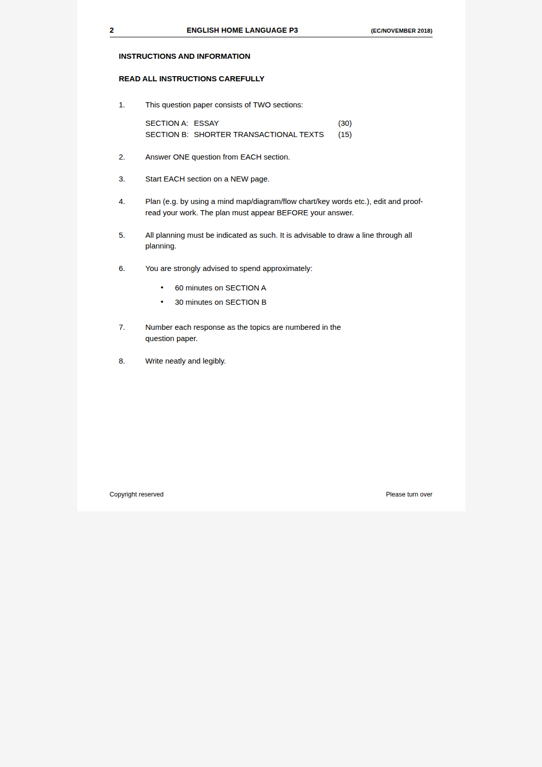2 ENGLISH HOME LANGUAGE P3 (EC/NOVEMBER 2018)
INSTRUCTIONS AND INFORMATION
READ ALL INSTRUCTIONS CAREFULLY
1. This question paper consists of TWO sections:
| SECTION A: | ESSAY | (30) |
| SECTION B: | SHORTER TRANSACTIONAL TEXTS | (15) |
2. Answer ONE question from EACH section.
3. Start EACH section on a NEW page.
4. Plan (e.g. by using a mind map/diagram/flow chart/key words etc.), edit and proof-read your work. The plan must appear BEFORE your answer.
5. All planning must be indicated as such. It is advisable to draw a line through all planning.
6. You are strongly advised to spend approximately:
60 minutes on SECTION A
30 minutes on SECTION B
7. Number each response as the topics are numbered in the
question paper.
8. Write neatly and legibly.
Copyright reserved Please turn over